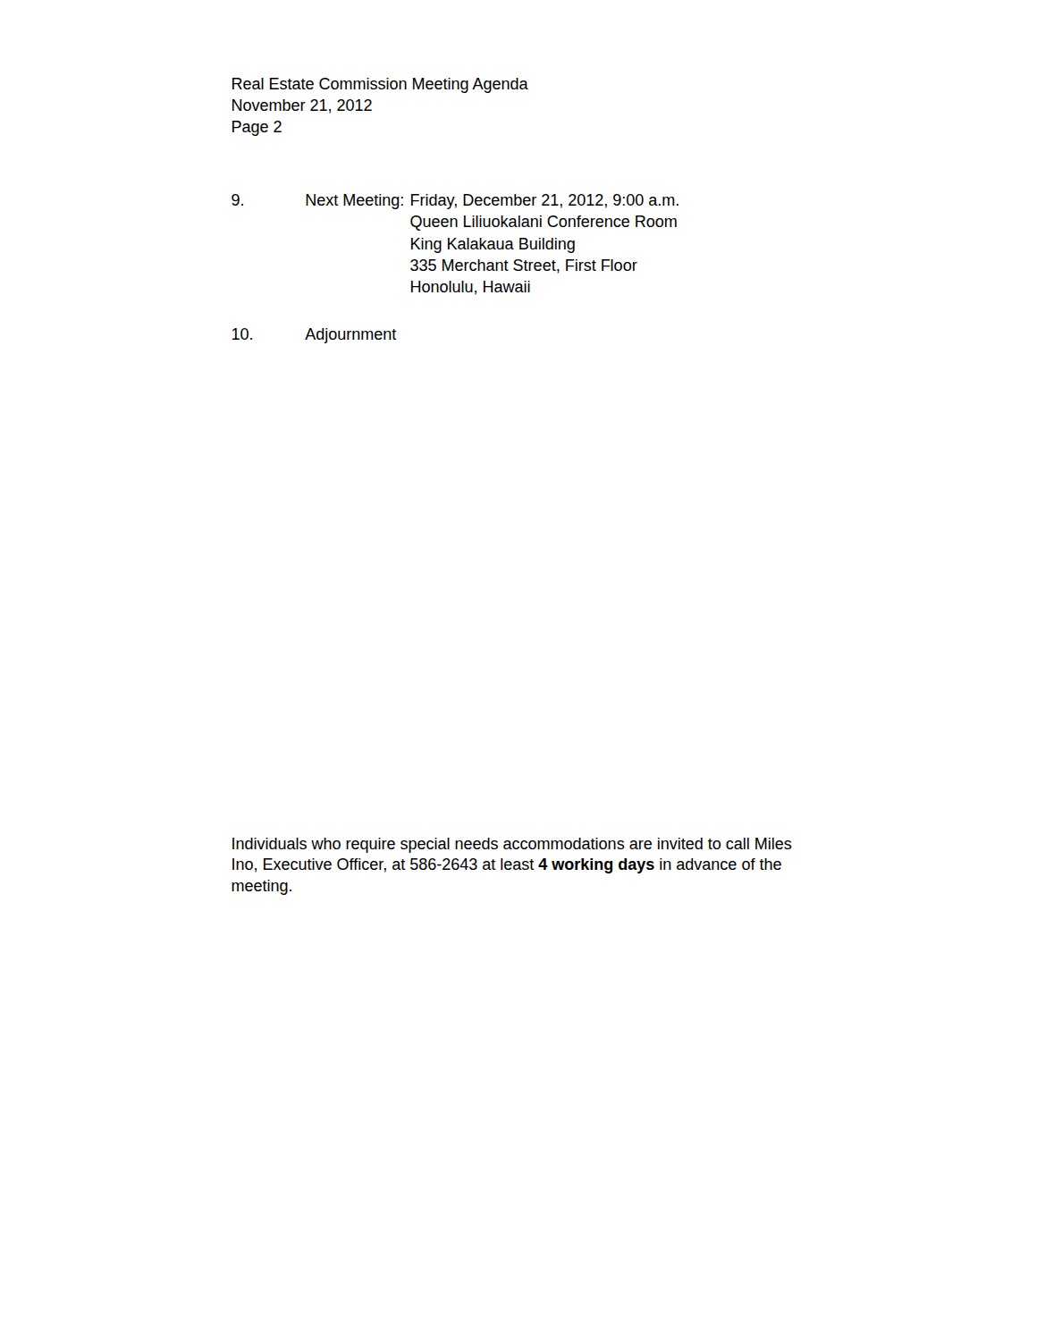Real Estate Commission Meeting Agenda
November 21, 2012
Page 2
9.
Next Meeting:
Friday, December 21, 2012, 9:00 a.m.
Queen Liliuokalani Conference Room
King Kalakaua Building
335 Merchant Street, First Floor
Honolulu, Hawaii
10.
Adjournment
Individuals who require special needs accommodations are invited to call Miles Ino, Executive Officer, at 586-2643 at least 4 working days in advance of the meeting.